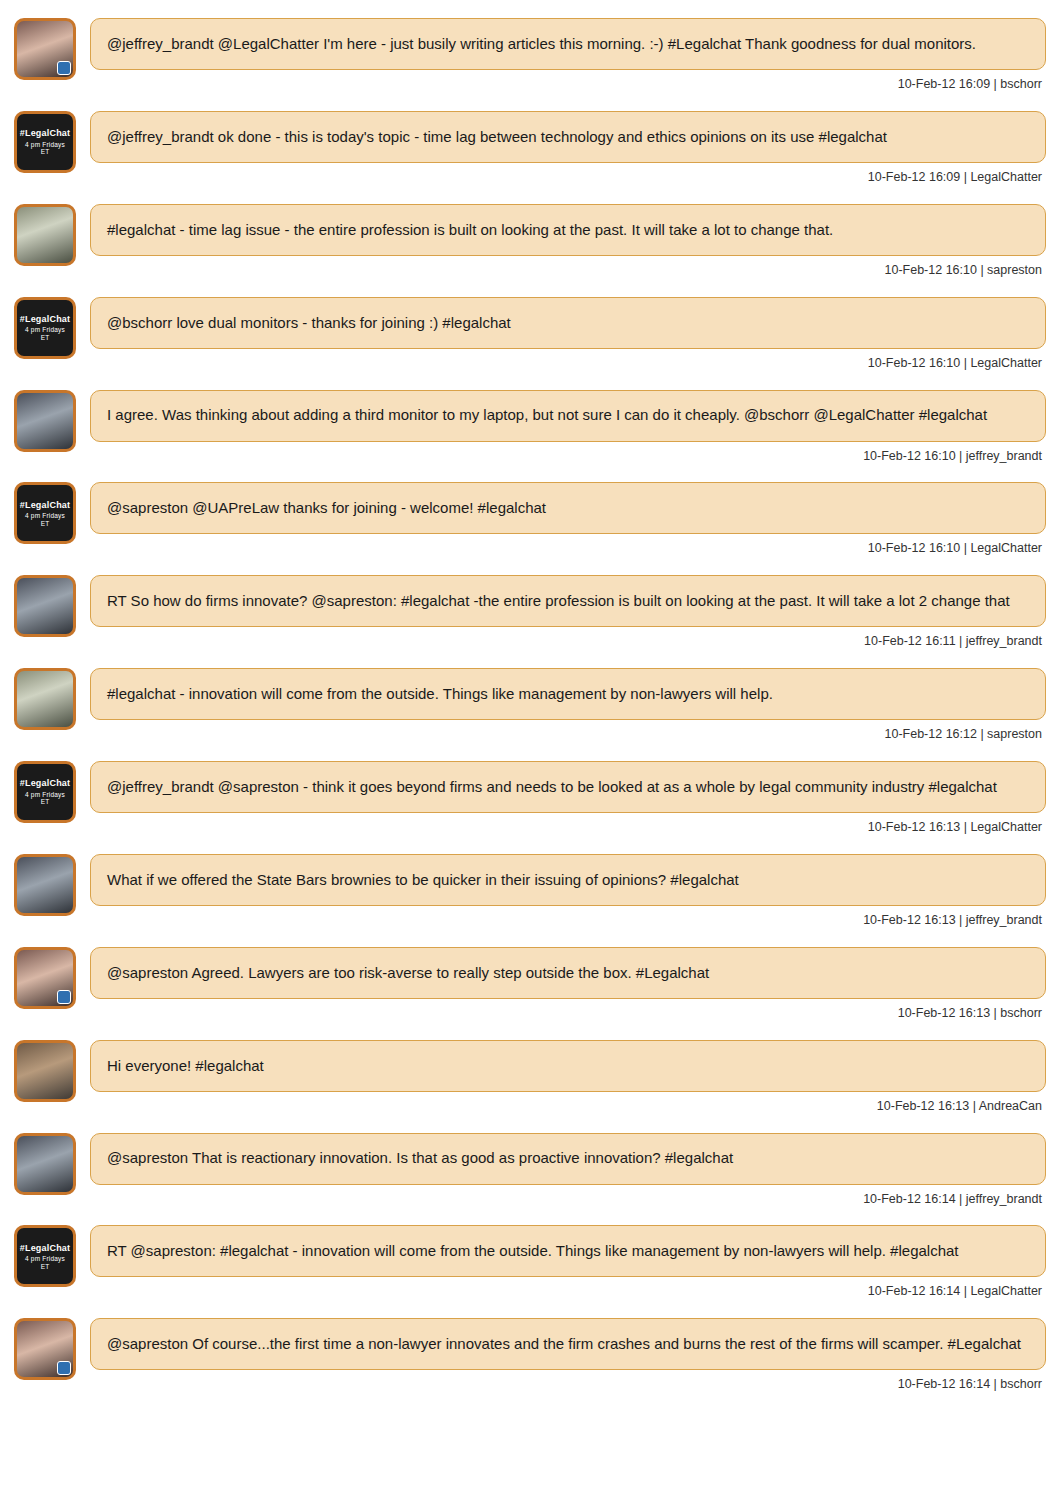@jeffrey_brandt @LegalChatter I'm here - just busily writing articles this morning. :-) #Legalchat Thank goodness for dual monitors.
10-Feb-12 16:09 | bschorr
#LegalChat 4 pm Fridays ET
@jeffrey_brandt ok done - this is today's topic - time lag between technology and ethics opinions on its use #legalchat
10-Feb-12 16:09 | LegalChatter
#legalchat - time lag issue - the entire profession is built on looking at the past. It will take a lot to change that.
10-Feb-12 16:10 | sapreston
#LegalChat 4 pm Fridays ET
@bschorr love dual monitors - thanks for joining :) #legalchat
10-Feb-12 16:10 | LegalChatter
I agree. Was thinking about adding a third monitor to my laptop, but not sure I can do it cheaply. @bschorr @LegalChatter #legalchat
10-Feb-12 16:10 | jeffrey_brandt
#LegalChat 4 pm Fridays ET
@sapreston @UAPreLaw thanks for joining - welcome! #legalchat
10-Feb-12 16:10 | LegalChatter
RT So how do firms innovate? @sapreston: #legalchat -the entire profession is built on looking at the past. It will take a lot 2 change that
10-Feb-12 16:11 | jeffrey_brandt
#legalchat - innovation will come from the outside. Things like management by non-lawyers will help.
10-Feb-12 16:12 | sapreston
#LegalChat 4 pm Fridays ET
@jeffrey_brandt @sapreston - think it goes beyond firms and needs to be looked at as a whole by legal community industry #legalchat
10-Feb-12 16:13 | LegalChatter
What if we offered the State Bars brownies to be quicker in their issuing of opinions? #legalchat
10-Feb-12 16:13 | jeffrey_brandt
@sapreston Agreed. Lawyers are too risk-averse to really step outside the box. #Legalchat
10-Feb-12 16:13 | bschorr
Hi everyone! #legalchat
10-Feb-12 16:13 | AndreaCan
@sapreston That is reactionary innovation. Is that as good as proactive innovation? #legalchat
10-Feb-12 16:14 | jeffrey_brandt
#LegalChat 4 pm Fridays ET
RT @sapreston: #legalchat - innovation will come from the outside. Things like management by non-lawyers will help. #legalchat
10-Feb-12 16:14 | LegalChatter
@sapreston Of course...the first time a non-lawyer innovates and the firm crashes and burns the rest of the firms will scamper. #Legalchat
10-Feb-12 16:14 | bschorr